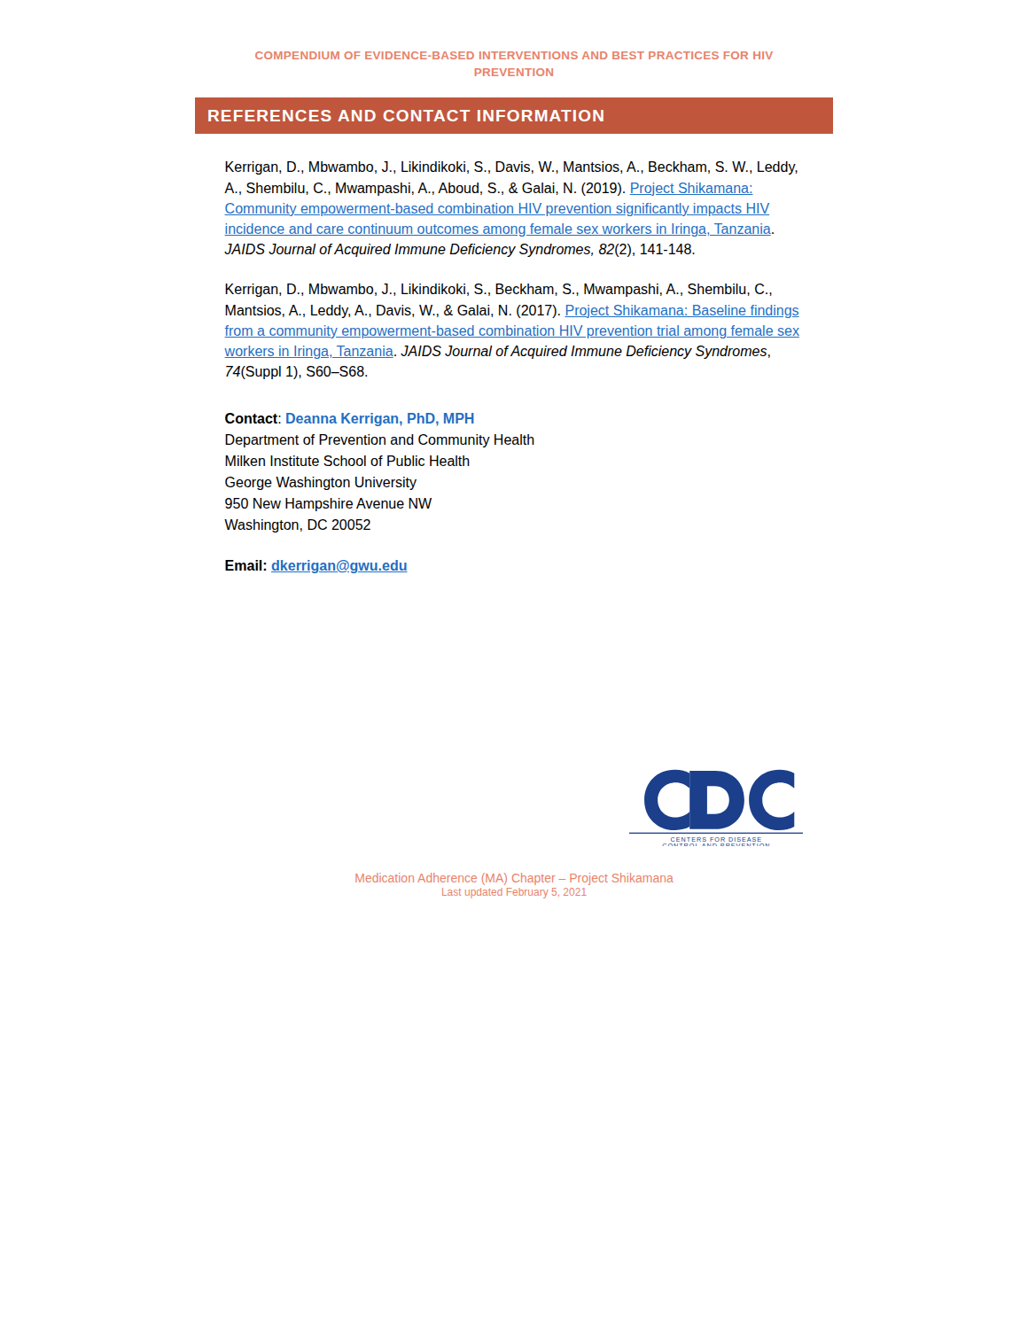Compendium of Evidence-Based Interventions and Best Practices for HIV Prevention
REFERENCES AND CONTACT INFORMATION
Kerrigan, D., Mbwambo, J., Likindikoki, S., Davis, W., Mantsios, A., Beckham, S. W., Leddy, A., Shembilu, C., Mwampashi, A., Aboud, S., & Galai, N. (2019). Project Shikamana: Community empowerment-based combination HIV prevention significantly impacts HIV incidence and care continuum outcomes among female sex workers in Iringa, Tanzania. JAIDS Journal of Acquired Immune Deficiency Syndromes, 82(2), 141-148.
Kerrigan, D., Mbwambo, J., Likindikoki, S., Beckham, S., Mwampashi, A., Shembilu, C., Mantsios, A., Leddy, A., Davis, W., & Galai, N. (2017). Project Shikamana: Baseline findings from a community empowerment-based combination HIV prevention trial among female sex workers in Iringa, Tanzania. JAIDS Journal of Acquired Immune Deficiency Syndromes, 74(Suppl 1), S60–S68.
Contact: Deanna Kerrigan, PhD, MPH
Department of Prevention and Community Health
Milken Institute School of Public Health
George Washington University
950 New Hampshire Avenue NW
Washington, DC 20052
Email: dkerrigan@gwu.edu
CDC — Centers for Disease Control and Prevention CENTERS FOR DISEASE CONTROL AND PREVENTION
Medication Adherence (MA) Chapter – Project Shikamana
Last updated February 5, 2021